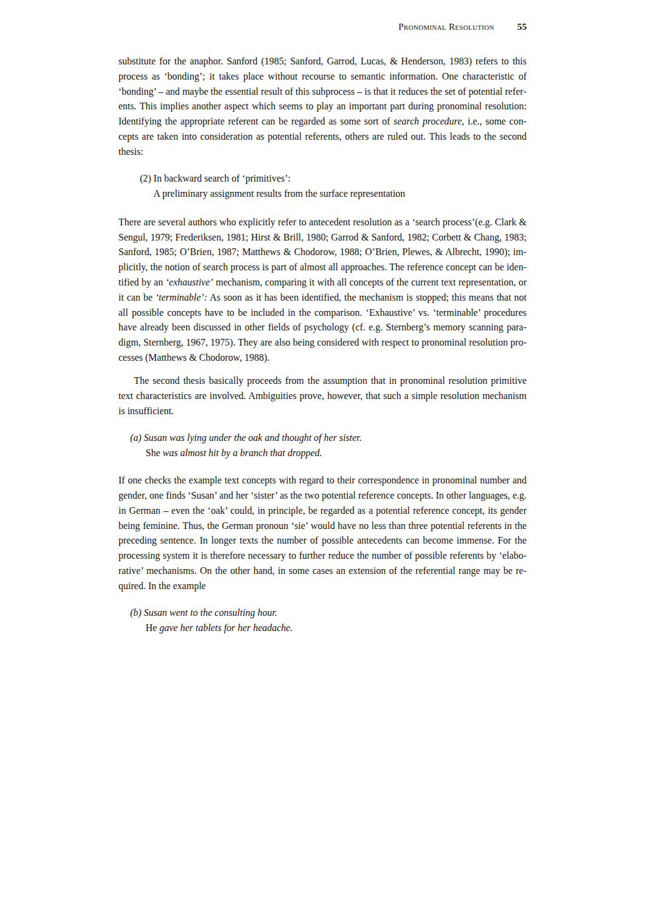Pronominal Resolution 55
substitute for the anaphor. Sanford (1985; Sanford, Garrod, Lucas, & Henderson, 1983) refers to this process as ‘bonding’; it takes place without recourse to semantic information. One characteristic of ‘bonding’ – and maybe the essential result of this subprocess – is that it reduces the set of potential referents. This implies another aspect which seems to play an important part during pronominal resolution: Identifying the appropriate referent can be regarded as some sort of search procedure, i.e., some concepts are taken into consideration as potential referents, others are ruled out. This leads to the second thesis:
(2) In backward search of ‘primitives’:
A preliminary assignment results from the surface representation
There are several authors who explicitly refer to antecedent resolution as a ‘search process’(e.g. Clark & Sengul, 1979; Frederiksen, 1981; Hirst & Brill, 1980; Garrod & Sanford, 1982; Corbett & Chang, 1983; Sanford, 1985; O’Brien, 1987; Matthews & Chodorow, 1988; O’Brien, Plewes, & Albrecht, 1990); implicitly, the notion of search process is part of almost all approaches. The reference concept can be identified by an ‘exhaustive’ mechanism, comparing it with all concepts of the current text representation, or it can be ‘terminable’: As soon as it has been identified, the mechanism is stopped; this means that not all possible concepts have to be included in the comparison. ‘Exhaustive’ vs. ‘terminable’ procedures have already been discussed in other fields of psychology (cf. e.g. Sternberg’s memory scanning paradigm, Sternberg, 1967, 1975). They are also being considered with respect to pronominal resolution processes (Matthews & Chodorow, 1988).
The second thesis basically proceeds from the assumption that in pronominal resolution primitive text characteristics are involved. Ambiguities prove, however, that such a simple resolution mechanism is insufficient.
(a) Susan was lying under the oak and thought of her sister.
She was almost hit by a branch that dropped.
If one checks the example text concepts with regard to their correspondence in pronominal number and gender, one finds ‘Susan’ and her ‘sister’ as the two potential reference concepts. In other languages, e.g. in German – even the ‘oak’ could, in principle, be regarded as a potential reference concept, its gender being feminine. Thus, the German pronoun ‘sie’ would have no less than three potential referents in the preceding sentence. In longer texts the number of possible antecedents can become immense. For the processing system it is therefore necessary to further reduce the number of possible referents by ‘elaborative’ mechanisms. On the other hand, in some cases an extension of the referential range may be required. In the example
(b) Susan went to the consulting hour.
He gave her tablets for her headache.